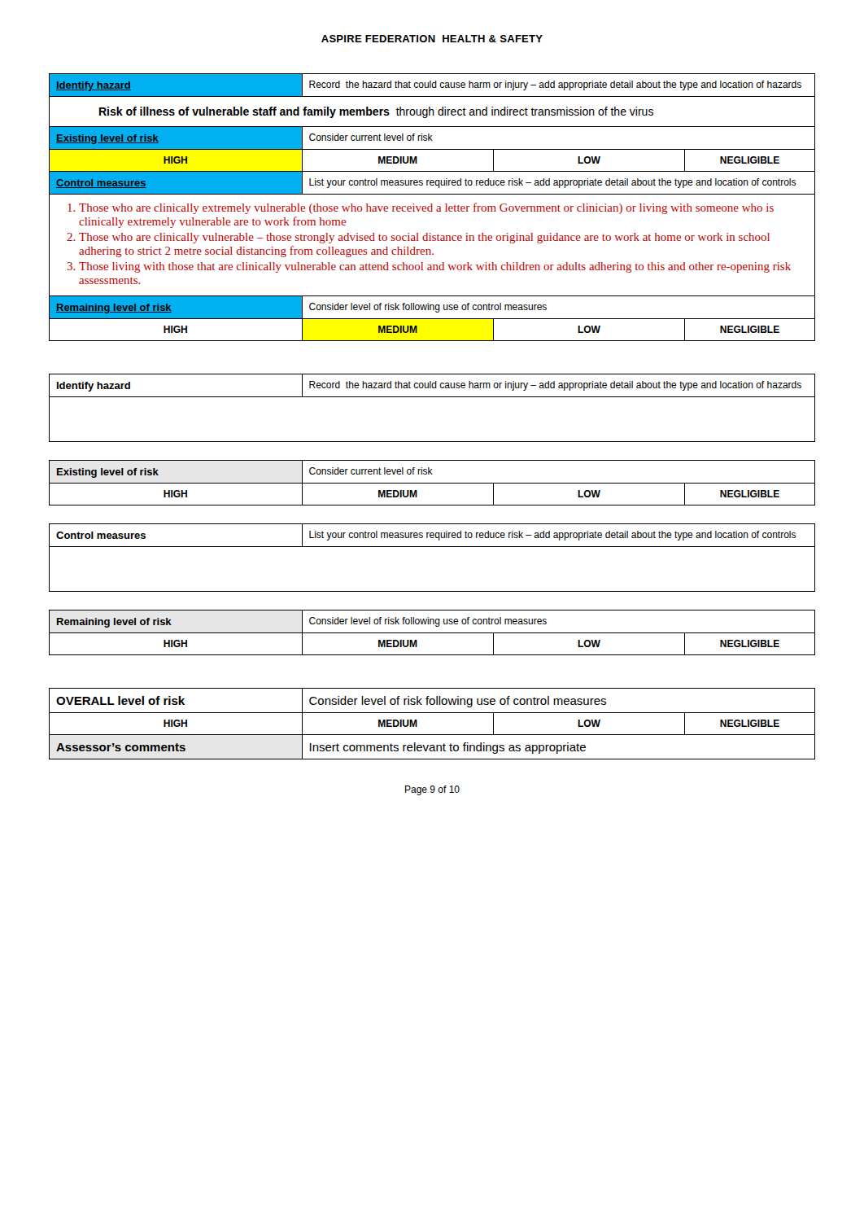ASPIRE FEDERATION HEALTH & SAFETY
| Identify hazard | Record the hazard that could cause harm or injury – add appropriate detail about the type and location of hazards |
| Risk of illness of vulnerable staff and family members through direct and indirect transmission of the virus |
| Existing level of risk | Consider current level of risk |
| HIGH | MEDIUM | LOW | NEGLIGIBLE |
| Control measures | List your control measures required to reduce risk – add appropriate detail about the type and location of controls |
| Those who are clinically extremely vulnerable (those who have received a letter from Government or clinician) or living with someone who is clinically extremely vulnerable are to work from home Those who are clinically vulnerable – those strongly advised to social distance in the original guidance are to work at home or work in school adhering to strict 2 metre social distancing from colleagues and children. Those living with those that are clinically vulnerable can attend school and work with children or adults adhering to this and other re-opening risk assessments. |
| Remaining level of risk | Consider level of risk following use of control measures |
| HIGH | MEDIUM | LOW | NEGLIGIBLE |
| Identify hazard | Record the hazard that could cause harm or injury – add appropriate detail about the type and location of hazards |
| Existing level of risk | Consider current level of risk |
| HIGH | MEDIUM | LOW | NEGLIGIBLE |
| Control measures | List your control measures required to reduce risk – add appropriate detail about the type and location of controls |
| Remaining level of risk | Consider level of risk following use of control measures |
| HIGH | MEDIUM | LOW | NEGLIGIBLE |
| OVERALL level of risk | Consider level of risk following use of control measures |
| HIGH | MEDIUM | LOW | NEGLIGIBLE |
| Assessor’s comments | Insert comments relevant to findings as appropriate |
Page 9 of 10